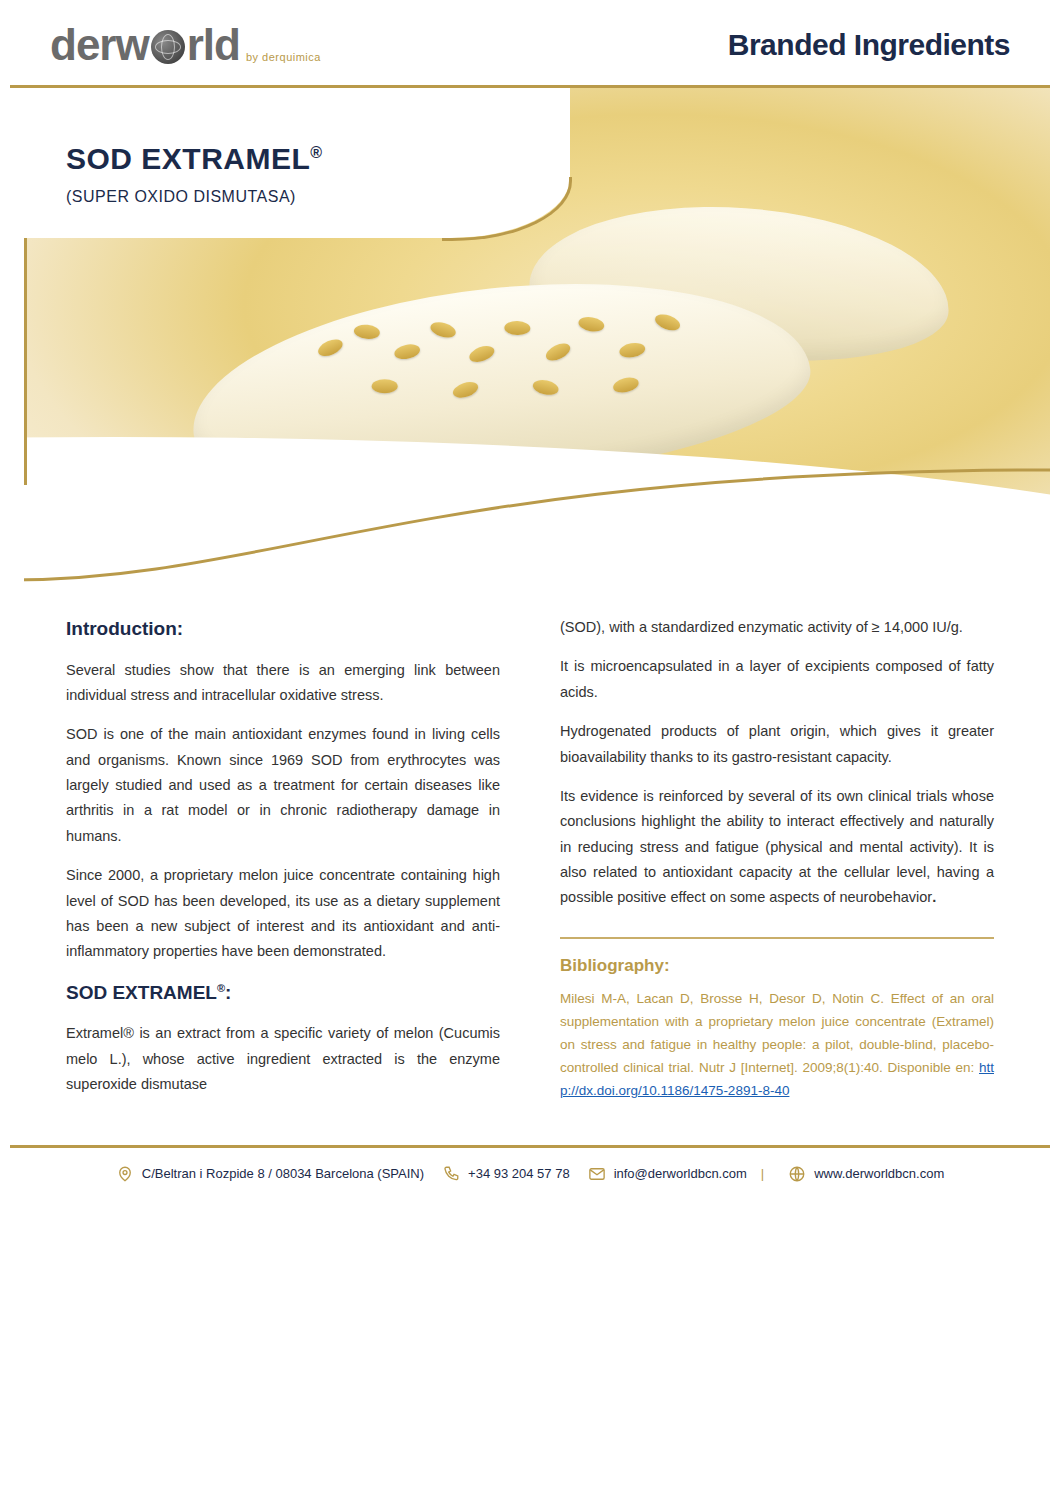derw rld by derquimica
Branded Ingredients
SOD EXTRAMEL®
(SUPER OXIDO DISMUTASA)
Introduction:
Several studies show that there is an emerging link between individual stress and intracellular oxidative stress.
SOD is one of the main antioxidant enzymes found in living cells and organisms. Known since 1969 SOD from erythrocytes was largely studied and used as a treatment for certain diseases like arthritis in a rat model or in chronic radiotherapy damage in humans.
Since 2000, a proprietary melon juice concentrate containing high level of SOD has been developed, its use as a dietary supplement has been a new subject of interest and its antioxidant and anti-inflammatory properties have been demonstrated.
SOD EXTRAMEL®:
Extramel® is an extract from a specific variety of melon (Cucumis melo L.), whose active ingredient extracted is the enzyme superoxide dismutase
(SOD), with a standardized enzymatic activity of ≥ 14,000 IU/g.
It is microencapsulated in a layer of excipients composed of fatty acids.
Hydrogenated products of plant origin, which gives it greater bioavailability thanks to its gastro-resistant capacity.
Its evidence is reinforced by several of its own clinical trials whose conclusions highlight the ability to interact effectively and naturally in reducing stress and fatigue (physical and mental activity). It is also related to antioxidant capacity at the cellular level, having a possible positive effect on some aspects of neurobehavior.
Bibliography:
Milesi M-A, Lacan D, Brosse H, Desor D, Notin C. Effect of an oral supplementation with a proprietary melon juice concentrate (Extramel) on stress and fatigue in healthy people: a pilot, double-blind, placebo-controlled clinical trial. Nutr J [Internet]. 2009;8(1):40. Disponible en: http://dx.doi.org/10.1186/1475-2891-8-40
C/Beltran i Rozpide 8 / 08034 Barcelona (SPAIN) +34 93 204 57 78 info@derworldbcn.com | www.derworldbcn.com